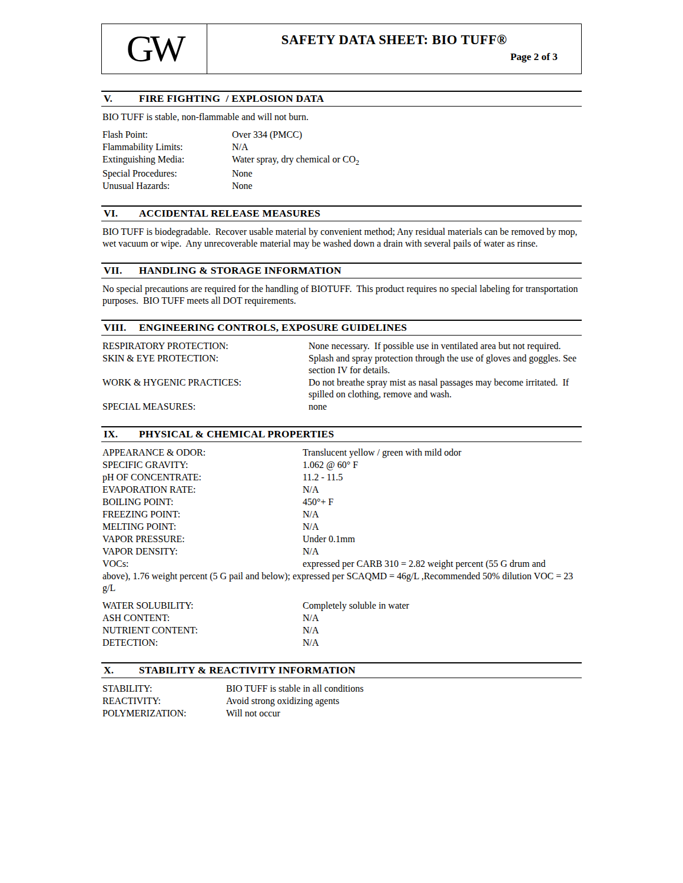GW
SAFETY DATA SHEET: BIO TUFF®
Page 2 of 3
V. FIRE FIGHTING / EXPLOSION DATA
BIO TUFF is stable, non-flammable and will not burn.
| Flash Point: | Over 334 (PMCC) |
| Flammability Limits: | N/A |
| Extinguishing Media: | Water spray, dry chemical or CO 2 |
| Special Procedures: | None |
| Unusual Hazards: | None |
VI. ACCIDENTAL RELEASE MEASURES
BIO TUFF is biodegradable. Recover usable material by convenient method; Any residual materials can be removed by mop, wet vacuum or wipe. Any unrecoverable material may be washed down a drain with several pails of water as rinse.
VII. HANDLING & STORAGE INFORMATION
No special precautions are required for the handling of BIOTUFF. This product requires no special labeling for transportation purposes. BIO TUFF meets all DOT requirements.
VIII. ENGINEERING CONTROLS, EXPOSURE GUIDELINES
| RESPIRATORY PROTECTION: | None necessary. If possible use in ventilated area but not required. |
| SKIN & EYE PROTECTION: | Splash and spray protection through the use of gloves and goggles. See section IV for details. |
| WORK & HYGENIC PRACTICES: | Do not breathe spray mist as nasal passages may become irritated. If spilled on clothing, remove and wash. |
| SPECIAL MEASURES: | none |
IX. PHYSICAL & CHEMICAL PROPERTIES
| APPEARANCE & ODOR: | Translucent yellow / green with mild odor |
| SPECIFIC GRAVITY: | 1.062 @ 60° F |
| pH OF CONCENTRATE: | 11.2 - 11.5 |
| EVAPORATION RATE: | N/A |
| BOILING POINT: | 450°+ F |
| FREEZING POINT: | N/A |
| MELTING POINT: | N/A |
| VAPOR PRESSURE: | Under 0.1mm |
| VAPOR DENSITY: | N/A |
| VOCs: | expressed per CARB 310 = 2.82 weight percent (55 G drum and |
above), 1.76 weight percent (5 G pail and below); expressed per SCAQMD = 46g/L ,Recommended 50% dilution VOC = 23 g/L
| WATER SOLUBILITY: | Completely soluble in water |
| ASH CONTENT: | N/A |
| NUTRIENT CONTENT: | N/A |
| DETECTION: | N/A |
X. STABILITY & REACTIVITY INFORMATION
| STABILITY: | BIO TUFF is stable in all conditions |
| REACTIVITY: | Avoid strong oxidizing agents |
| POLYMERIZATION: | Will not occur |